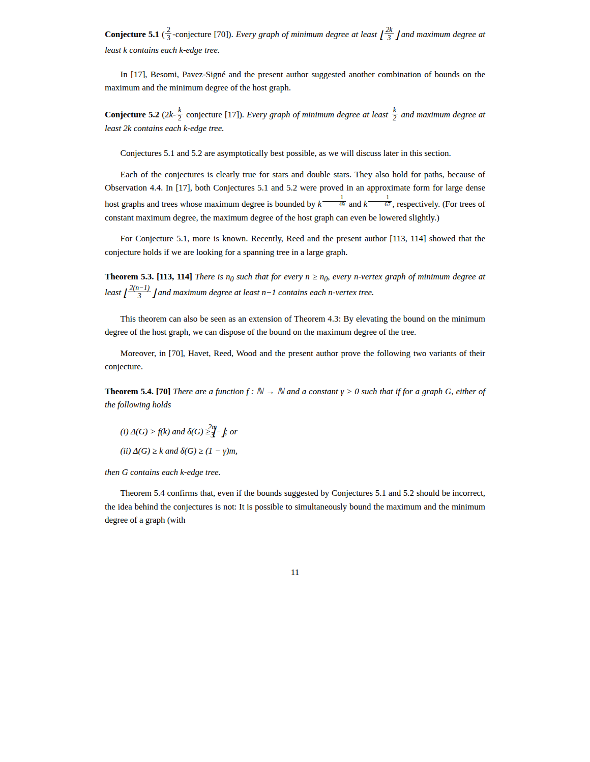Conjecture 5.1 (23-conjecture [70]). Every graph of minimum degree at least ⌊2k 3⌋ and maximum degree at least k contains each k-edge tree.
In [17], Besomi, Pavez-Signé and the present author suggested another combination of bounds on the maximum and the minimum degree of the host graph.
Conjecture 5.2 (2k-k 2 conjecture [17]). Every graph of minimum degree at least k 2 and maximum degree at least 2k contains each k-edge tree.
Conjectures 5.1 and 5.2 are asymptotically best possible, as we will discuss later in this section.
Each of the conjectures is clearly true for stars and double stars. They also hold for paths, because of Observation 4.4. In [17], both Conjectures 5.1 and 5.2 were proved in an approximate form for large dense host graphs and trees whose maximum degree is bounded by k149 and k167, respectively. (For trees of constant maximum degree, the maximum degree of the host graph can even be lowered slightly.)
For Conjecture 5.1, more is known. Recently, Reed and the present author [113, 114] showed that the conjecture holds if we are looking for a spanning tree in a large graph.
Theorem 5.3. [113, 114] There is n0 such that for every n ≥ n0, every n-vertex graph of minimum degree at least ⌊2(n−1) 3⌋ and maximum degree at least n−1 contains each n-vertex tree.
This theorem can also be seen as an extension of Theorem 4.3: By elevating the bound on the minimum degree of the host graph, we can dispose of the bound on the maximum degree of the tree.
Moreover, in [70], Havet, Reed, Wood and the present author prove the following two variants of their conjecture.
Theorem 5.4. [70] There are a function f : ℕ → ℕ and a constant γ > 0 such that if for a graph G, either of the following holds
(i) Δ(G) > f(k) and δ(G) ≥ ⌊2m 3⌋; or
(ii) Δ(G) ≥ k and δ(G) ≥ (1 − γ)m,
then G contains each k-edge tree.
Theorem 5.4 confirms that, even if the bounds suggested by Conjectures 5.1 and 5.2 should be incorrect, the idea behind the conjectures is not: It is possible to simultaneously bound the maximum and the minimum degree of a graph (with
11